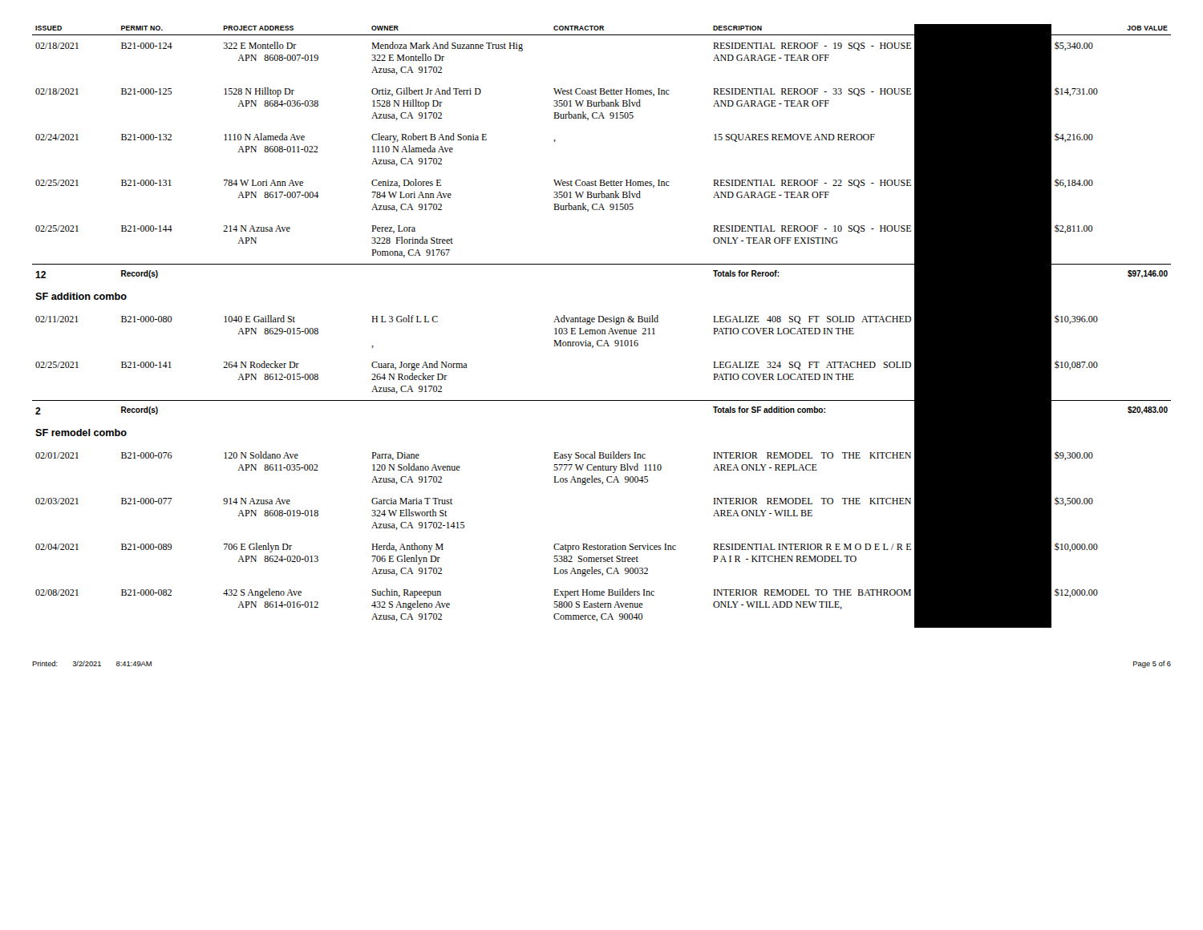| ISSUED | PERMIT NO. | PROJECT ADDRESS | OWNER | CONTRACTOR | DESCRIPTION | | JOB VALUE |
| --- | --- | --- | --- | --- | --- | --- | --- |
| 02/18/2021 | B21-000-124 | 322 E Montello Dr APN 8608-007-019 | Mendoza Mark And Suzanne Trust Hig 322 E Montello Dr Azusa, CA 91702 | | RESIDENTIAL REROOF - 19 SQS - HOUSE AND GARAGE - TEAR OFF | | $5,340.00 |
| 02/18/2021 | B21-000-125 | 1528 N Hilltop Dr APN 8684-036-038 | Ortiz, Gilbert Jr And Terri D 1528 N Hilltop Dr Azusa, CA 91702 | West Coast Better Homes, Inc 3501 W Burbank Blvd Burbank, CA 91505 | RESIDENTIAL REROOF - 33 SQS - HOUSE AND GARAGE - TEAR OFF | | $14,731.00 |
| 02/24/2021 | B21-000-132 | 1110 N Alameda Ave APN 8608-011-022 | Cleary, Robert B And Sonia E 1110 N Alameda Ave Azusa, CA 91702 | , | 15 SQUARES REMOVE AND REROOF | | $4,216.00 |
| 02/25/2021 | B21-000-131 | 784 W Lori Ann Ave APN 8617-007-004 | Ceniza, Dolores E 784 W Lori Ann Ave Azusa, CA 91702 | West Coast Better Homes, Inc 3501 W Burbank Blvd Burbank, CA 91505 | RESIDENTIAL REROOF - 22 SQS - HOUSE AND GARAGE - TEAR OFF | | $6,184.00 |
| 02/25/2021 | B21-000-144 | 214 N Azusa Ave APN | Perez, Lora 3228 Florinda Street Pomona, CA 91767 | | RESIDENTIAL REROOF - 10 SQS - HOUSE ONLY - TEAR OFF EXISTING | | $2,811.00 |
| 12 | Record(s) | | | | Totals for Reroof: | | $97,146.00 |
| SF addition combo | | |
| 02/11/2021 | B21-000-080 | 1040 E Gaillard St APN 8629-015-008 | H L 3 Golf L L C , | Advantage Design & Build 103 E Lemon Avenue 211 Monrovia, CA 91016 | LEGALIZE 408 SQ FT SOLID ATTACHED PATIO COVER LOCATED IN THE | | $10,396.00 |
| 02/25/2021 | B21-000-141 | 264 N Rodecker Dr APN 8612-015-008 | Cuara, Jorge And Norma 264 N Rodecker Dr Azusa, CA 91702 | | LEGALIZE 324 SQ FT ATTACHED SOLID PATIO COVER LOCATED IN THE | | $10,087.00 |
| 2 | Record(s) | | | | Totals for SF addition combo: | | $20,483.00 |
| SF remodel combo | | |
| 02/01/2021 | B21-000-076 | 120 N Soldano Ave APN 8611-035-002 | Parra, Diane 120 N Soldano Avenue Azusa, CA 91702 | Easy Socal Builders Inc 5777 W Century Blvd 1110 Los Angeles, CA 90045 | INTERIOR REMODEL TO THE KITCHEN AREA ONLY - REPLACE | | $9,300.00 |
| 02/03/2021 | B21-000-077 | 914 N Azusa Ave APN 8608-019-018 | Garcia Maria T Trust 324 W Ellsworth St Azusa, CA 91702-1415 | | INTERIOR REMODEL TO THE KITCHEN AREA ONLY - WILL BE | | $3,500.00 |
| 02/04/2021 | B21-000-089 | 706 E Glenlyn Dr APN 8624-020-013 | Herda, Anthony M 706 E Glenlyn Dr Azusa, CA 91702 | Catpro Restoration Services Inc 5382 Somerset Street Los Angeles, CA 90032 | RESIDENTIAL INTERIOR R E M O D E L / R E P A I R - KITCHEN REMODEL TO | | $10,000.00 |
| 02/08/2021 | B21-000-082 | 432 S Angeleno Ave APN 8614-016-012 | Suchin, Rapeepun 432 S Angeleno Ave Azusa, CA 91702 | Expert Home Builders Inc 5800 S Eastern Avenue Commerce, CA 90040 | INTERIOR REMODEL TO THE BATHROOM ONLY - WILL ADD NEW TILE, | | $12,000.00 |
Printed: 3/2/20218:41:49AM
Page 5 of 6